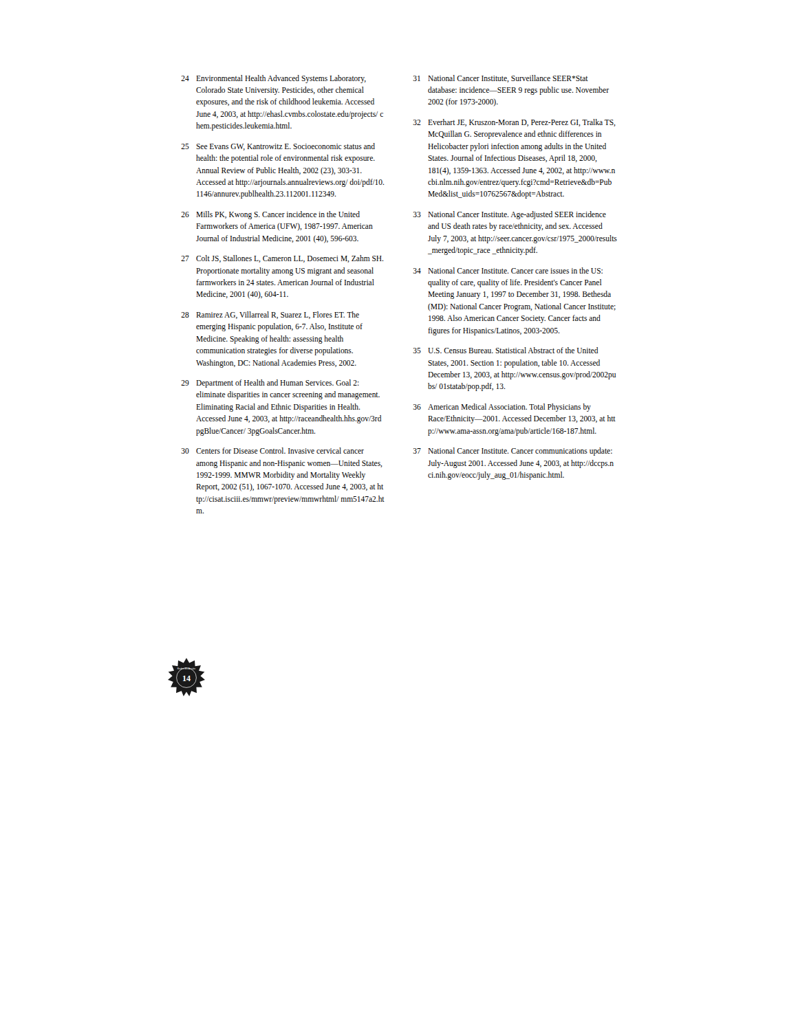24 Environmental Health Advanced Systems Laboratory, Colorado State University. Pesticides, other chemical exposures, and the risk of childhood leukemia. Accessed June 4, 2003, at http://ehasl.cvmbs.colostate.edu/projects/ chem.pesticides.leukemia.html.
25 See Evans GW, Kantrowitz E. Socioeconomic status and health: the potential role of environmental risk exposure. Annual Review of Public Health, 2002 (23), 303-31. Accessed at http://arjournals.annualreviews.org/ doi/pdf/10.1146/annurev.publhealth.23.112001.112349.
26 Mills PK, Kwong S. Cancer incidence in the United Farmworkers of America (UFW), 1987-1997. American Journal of Industrial Medicine, 2001 (40), 596-603.
27 Colt JS, Stallones L, Cameron LL, Dosemeci M, Zahm SH. Proportionate mortality among US migrant and seasonal farmworkers in 24 states. American Journal of Industrial Medicine, 2001 (40), 604-11.
28 Ramirez AG, Villarreal R, Suarez L, Flores ET. The emerging Hispanic population, 6-7. Also, Institute of Medicine. Speaking of health: assessing health communication strategies for diverse populations. Washington, DC: National Academies Press, 2002.
29 Department of Health and Human Services. Goal 2: eliminate disparities in cancer screening and management. Eliminating Racial and Ethnic Disparities in Health. Accessed June 4, 2003, at http://raceandhealth.hhs.gov/3rdpgBlue/Cancer/ 3pgGoalsCancer.htm.
30 Centers for Disease Control. Invasive cervical cancer among Hispanic and non-Hispanic women—United States, 1992-1999. MMWR Morbidity and Mortality Weekly Report, 2002 (51), 1067-1070. Accessed June 4, 2003, at http://cisat.isciii.es/mmwr/preview/mmwrhtml/ mm5147a2.htm.
31 National Cancer Institute, Surveillance SEER*Stat database: incidence—SEER 9 regs public use. November 2002 (for 1973-2000).
32 Everhart JE, Kruszon-Moran D, Perez-Perez GI, Tralka TS, McQuillan G. Seroprevalence and ethnic differences in Helicobacter pylori infection among adults in the United States. Journal of Infectious Diseases, April 18, 2000, 181(4), 1359-1363. Accessed June 4, 2002, at http://www.ncbi.nlm.nih.gov/entrez/query.fcgi?cmd=Retrieve&db=PubMed&list_uids=10762567&dopt=Abstract.
33 National Cancer Institute. Age-adjusted SEER incidence and US death rates by race/ethnicity, and sex. Accessed July 7, 2003, at http://seer.cancer.gov/csr/1975_2000/results_merged/topic_race _ethnicity.pdf.
34 National Cancer Institute. Cancer care issues in the US: quality of care, quality of life. President's Cancer Panel Meeting January 1, 1997 to December 31, 1998. Bethesda (MD): National Cancer Program, National Cancer Institute; 1998. Also American Cancer Society. Cancer facts and figures for Hispanics/Latinos, 2003-2005.
35 U.S. Census Bureau. Statistical Abstract of the United States, 2001. Section 1: population, table 10. Accessed December 13, 2003, at http://www.census.gov/prod/2002pubs/ 01statab/pop.pdf, 13.
36 American Medical Association. Total Physicians by Race/Ethnicity—2001. Accessed December 13, 2003, at http://www.ama-assn.org/ama/pub/article/168-187.html.
37 National Cancer Institute. Cancer communications update: July-August 2001. Accessed June 4, 2003, at http://dccps.nci.nih.gov/eocc/july_aug_01/hispanic.html.
14 Redes En Acción